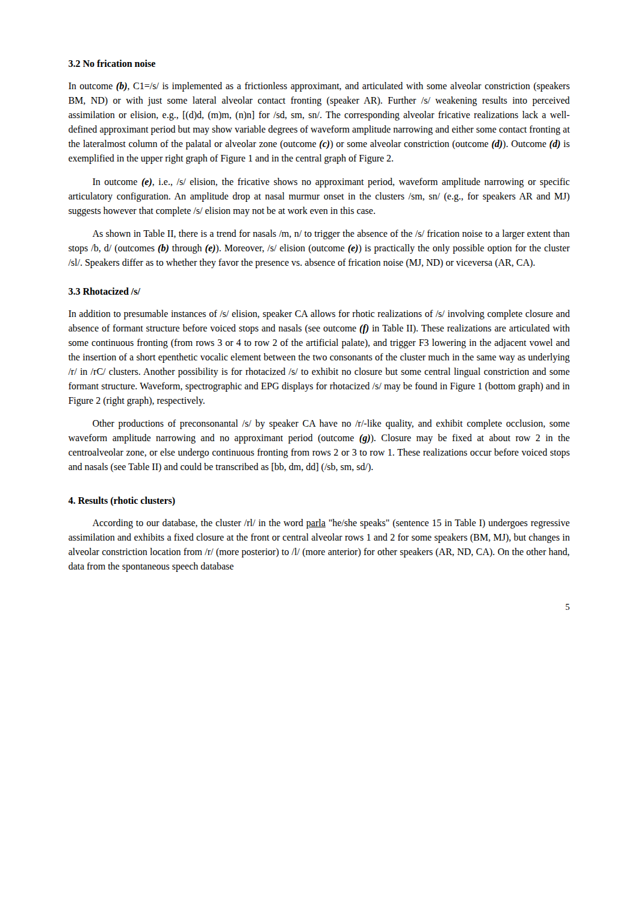3.2 No frication noise
In outcome (b), C1=/s/ is implemented as a frictionless approximant, and articulated with some alveolar constriction (speakers BM, ND) or with just some lateral alveolar contact fronting (speaker AR). Further /s/ weakening results into perceived assimilation or elision, e.g., [(d)d, (m)m, (n)n] for /sd, sm, sn/. The corresponding alveolar fricative realizations lack a well-defined approximant period but may show variable degrees of waveform amplitude narrowing and either some contact fronting at the lateralmost column of the palatal or alveolar zone (outcome (c)) or some alveolar constriction (outcome (d)). Outcome (d) is exemplified in the upper right graph of Figure 1 and in the central graph of Figure 2.
In outcome (e), i.e., /s/ elision, the fricative shows no approximant period, waveform amplitude narrowing or specific articulatory configuration. An amplitude drop at nasal murmur onset in the clusters /sm, sn/ (e.g., for speakers AR and MJ) suggests however that complete /s/ elision may not be at work even in this case.
As shown in Table II, there is a trend for nasals /m, n/ to trigger the absence of the /s/ frication noise to a larger extent than stops /b, d/ (outcomes (b) through (e)). Moreover, /s/ elision (outcome (e)) is practically the only possible option for the cluster /sl/. Speakers differ as to whether they favor the presence vs. absence of frication noise (MJ, ND) or viceversa (AR, CA).
3.3 Rhotacized /s/
In addition to presumable instances of /s/ elision, speaker CA allows for rhotic realizations of /s/ involving complete closure and absence of formant structure before voiced stops and nasals (see outcome (f) in Table II). These realizations are articulated with some continuous fronting (from rows 3 or 4 to row 2 of the artificial palate), and trigger F3 lowering in the adjacent vowel and the insertion of a short epenthetic vocalic element between the two consonants of the cluster much in the same way as underlying /r/ in /rC/ clusters. Another possibility is for rhotacized /s/ to exhibit no closure but some central lingual constriction and some formant structure. Waveform, spectrographic and EPG displays for rhotacized /s/ may be found in Figure 1 (bottom graph) and in Figure 2 (right graph), respectively.
Other productions of preconsonantal /s/ by speaker CA have no /r/-like quality, and exhibit complete occlusion, some waveform amplitude narrowing and no approximant period (outcome (g)). Closure may be fixed at about row 2 in the centroalveolar zone, or else undergo continuous fronting from rows 2 or 3 to row 1. These realizations occur before voiced stops and nasals (see Table II) and could be transcribed as [bb, dm, dd] (/sb, sm, sd/).
4. Results (rhotic clusters)
According to our database, the cluster /rl/ in the word parla "he/she speaks" (sentence 15 in Table I) undergoes regressive assimilation and exhibits a fixed closure at the front or central alveolar rows 1 and 2 for some speakers (BM, MJ), but changes in alveolar constriction location from /r/ (more posterior) to /l/ (more anterior) for other speakers (AR, ND, CA). On the other hand, data from the spontaneous speech database
5